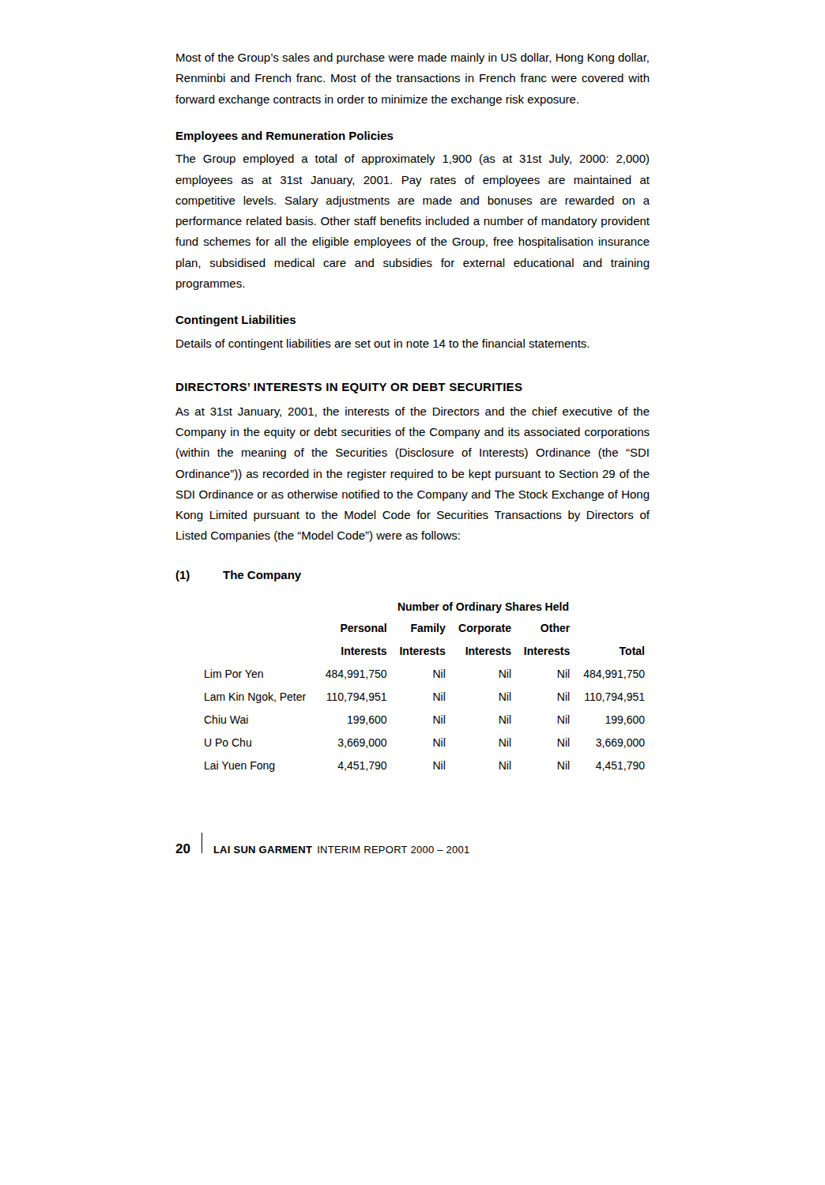Most of the Group’s sales and purchase were made mainly in US dollar, Hong Kong dollar, Renminbi and French franc. Most of the transactions in French franc were covered with forward exchange contracts in order to minimize the exchange risk exposure.
Employees and Remuneration Policies
The Group employed a total of approximately 1,900 (as at 31st July, 2000: 2,000) employees as at 31st January, 2001. Pay rates of employees are maintained at competitive levels. Salary adjustments are made and bonuses are rewarded on a performance related basis. Other staff benefits included a number of mandatory provident fund schemes for all the eligible employees of the Group, free hospitalisation insurance plan, subsidised medical care and subsidies for external educational and training programmes.
Contingent Liabilities
Details of contingent liabilities are set out in note 14 to the financial statements.
DIRECTORS’ INTERESTS IN EQUITY OR DEBT SECURITIES
As at 31st January, 2001, the interests of the Directors and the chief executive of the Company in the equity or debt securities of the Company and its associated corporations (within the meaning of the Securities (Disclosure of Interests) Ordinance (the “SDI Ordinance”)) as recorded in the register required to be kept pursuant to Section 29 of the SDI Ordinance or as otherwise notified to the Company and The Stock Exchange of Hong Kong Limited pursuant to the Model Code for Securities Transactions by Directors of Listed Companies (the “Model Code”) were as follows:
(1) The Company
| | Number of Ordinary Shares Held |
| | Personal | Family | Corporate | Other | |
| | Interests | Interests | Interests | Interests | Total |
| Lim Por Yen | 484,991,750 | Nil | Nil | Nil | 484,991,750 |
| Lam Kin Ngok, Peter | 110,794,951 | Nil | Nil | Nil | 110,794,951 |
| Chiu Wai | 199,600 | Nil | Nil | Nil | 199,600 |
| U Po Chu | 3,669,000 | Nil | Nil | Nil | 3,669,000 |
| Lai Yuen Fong | 4,451,790 | Nil | Nil | Nil | 4,451,790 |
20 LAI SUN GARMENT INTERIM REPORT 2000 – 2001